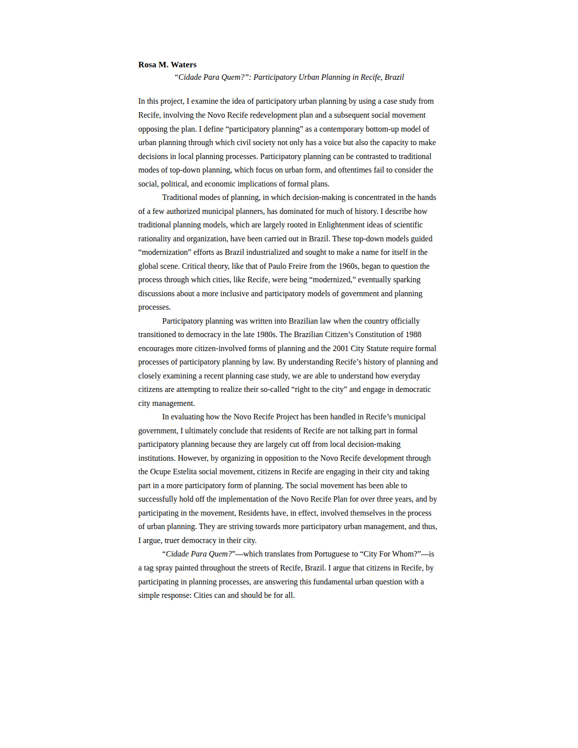Rosa M. Waters
“Cidade Para Quem?”: Participatory Urban Planning in Recife, Brazil
In this project, I examine the idea of participatory urban planning by using a case study from Recife, involving the Novo Recife redevelopment plan and a subsequent social movement opposing the plan. I define “participatory planning” as a contemporary bottom-up model of urban planning through which civil society not only has a voice but also the capacity to make decisions in local planning processes. Participatory planning can be contrasted to traditional modes of top-down planning, which focus on urban form, and oftentimes fail to consider the social, political, and economic implications of formal plans.
Traditional modes of planning, in which decision-making is concentrated in the hands of a few authorized municipal planners, has dominated for much of history. I describe how traditional planning models, which are largely rooted in Enlightenment ideas of scientific rationality and organization, have been carried out in Brazil. These top-down models guided “modernization” efforts as Brazil industrialized and sought to make a name for itself in the global scene. Critical theory, like that of Paulo Freire from the 1960s, began to question the process through which cities, like Recife, were being “modernized,” eventually sparking discussions about a more inclusive and participatory models of government and planning processes.
Participatory planning was written into Brazilian law when the country officially transitioned to democracy in the late 1980s. The Brazilian Citizen’s Constitution of 1988 encourages more citizen-involved forms of planning and the 2001 City Statute require formal processes of participatory planning by law. By understanding Recife’s history of planning and closely examining a recent planning case study, we are able to understand how everyday citizens are attempting to realize their so-called “right to the city” and engage in democratic city management.
In evaluating how the Novo Recife Project has been handled in Recife’s municipal government, I ultimately conclude that residents of Recife are not talking part in formal participatory planning because they are largely cut off from local decision-making institutions. However, by organizing in opposition to the Novo Recife development through the Ocupe Estelita social movement, citizens in Recife are engaging in their city and taking part in a more participatory form of planning. The social movement has been able to successfully hold off the implementation of the Novo Recife Plan for over three years, and by participating in the movement, Residents have, in effect, involved themselves in the process of urban planning. They are striving towards more participatory urban management, and thus, I argue, truer democracy in their city.
“Cidade Para Quem?”—which translates from Portuguese to “City For Whom?”—is a tag spray painted throughout the streets of Recife, Brazil. I argue that citizens in Recife, by participating in planning processes, are answering this fundamental urban question with a simple response: Cities can and should be for all.